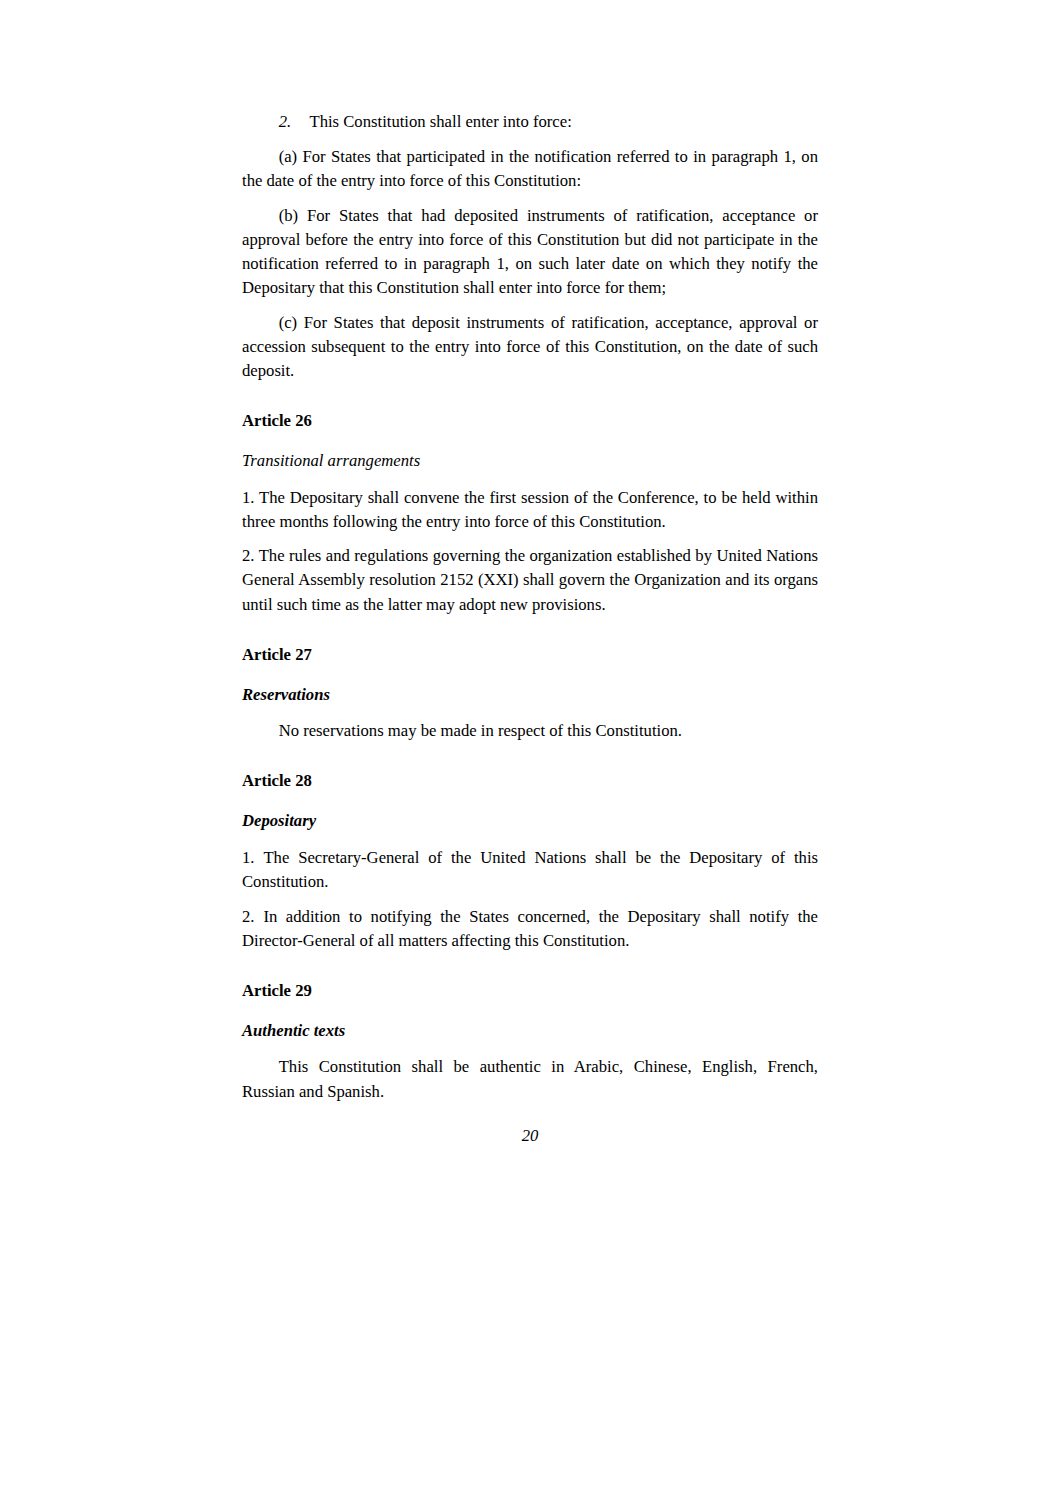2. This Constitution shall enter into force:
(a) For States that participated in the notification referred to in paragraph 1, on the date of the entry into force of this Constitution:
(b) For States that had deposited instruments of ratification, acceptance or approval before the entry into force of this Constitution but did not participate in the notification referred to in paragraph 1, on such later date on which they notify the Depositary that this Constitution shall enter into force for them;
(c) For States that deposit instruments of ratification, acceptance, approval or accession subsequent to the entry into force of this Constitution, on the date of such deposit.
Article 26
Transitional arrangements
1. The Depositary shall convene the first session of the Conference, to be held within three months following the entry into force of this Constitution.
2. The rules and regulations governing the organization established by United Nations General Assembly resolution 2152 (XXI) shall govern the Organization and its organs until such time as the latter may adopt new provisions.
Article 27
Reservations
No reservations may be made in respect of this Constitution.
Article 28
Depositary
1. The Secretary-General of the United Nations shall be the Depositary of this Constitution.
2. In addition to notifying the States concerned, the Depositary shall notify the Director-General of all matters affecting this Constitution.
Article 29
Authentic texts
This Constitution shall be authentic in Arabic, Chinese, English, French, Russian and Spanish.
20